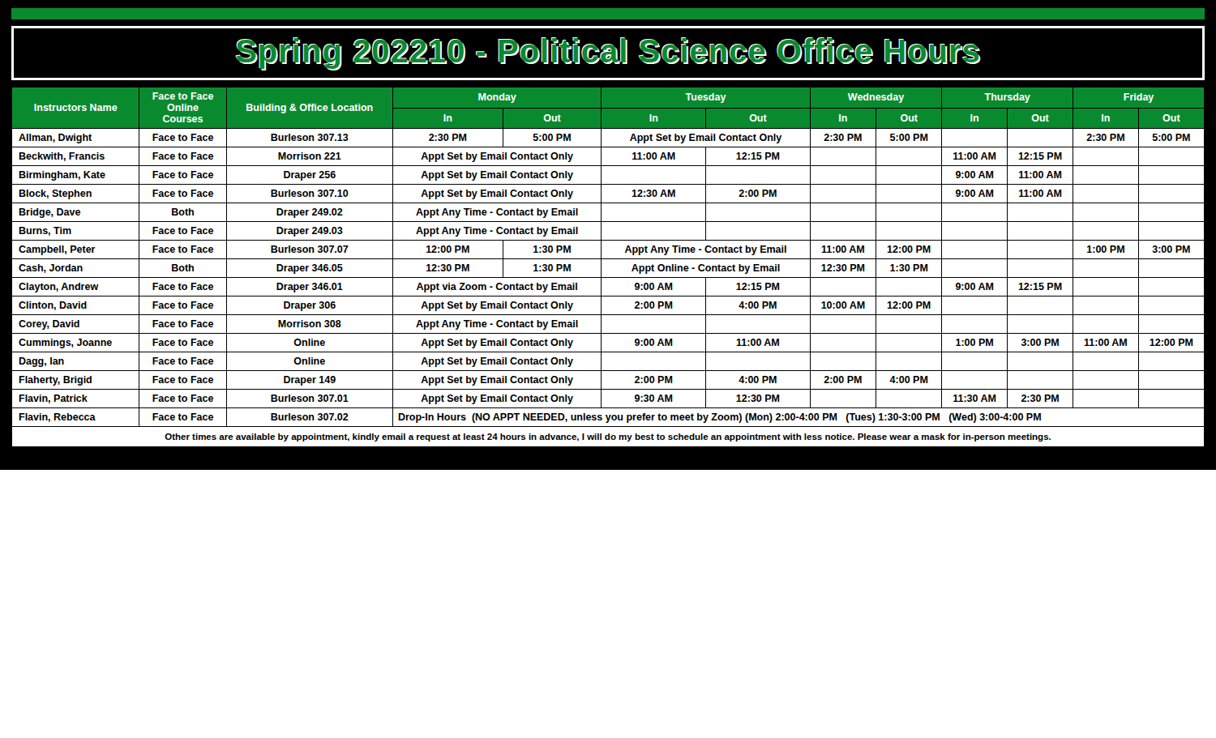Spring 202210 - Political Science Office Hours
| Instructors Name | Face to Face Online Courses | Building & Office Location | Monday | Tuesday | Wednesday | Thursday | Friday |
| --- | --- | --- | --- | --- | --- | --- | --- |
| In | Out | In | Out | In | Out | In | Out | In | Out |
| Allman, Dwight | Face to Face | Burleson 307.13 | 2:30 PM | 5:00 PM | Appt Set by Email Contact Only | 2:30 PM | 5:00 PM | | | 2:30 PM | 5:00 PM |
| Beckwith, Francis | Face to Face | Morrison 221 | Appt Set by Email Contact Only | 11:00 AM | 12:15 PM | | | 11:00 AM | 12:15 PM | | |
| Birmingham, Kate | Face to Face | Draper 256 | Appt Set by Email Contact Only | | | | | 9:00 AM | 11:00 AM | | |
| Block, Stephen | Face to Face | Burleson 307.10 | Appt Set by Email Contact Only | 12:30 AM | 2:00 PM | | | 9:00 AM | 11:00 AM | | |
| Bridge, Dave | Both | Draper 249.02 | Appt Any Time - Contact by Email | | | | | | | | |
| Burns, Tim | Face to Face | Draper 249.03 | Appt Any Time - Contact by Email | | | | | | | | |
| Campbell, Peter | Face to Face | Burleson 307.07 | 12:00 PM | 1:30 PM | Appt Any Time - Contact by Email | 11:00 AM | 12:00 PM | | | 1:00 PM | 3:00 PM |
| Cash, Jordan | Both | Draper 346.05 | 12:30 PM | 1:30 PM | Appt Online - Contact by Email | 12:30 PM | 1:30 PM | | | | |
| Clayton, Andrew | Face to Face | Draper 346.01 | Appt via Zoom - Contact by Email | 9:00 AM | 12:15 PM | | | 9:00 AM | 12:15 PM | | |
| Clinton, David | Face to Face | Draper 306 | Appt Set by Email Contact Only | 2:00 PM | 4:00 PM | 10:00 AM | 12:00 PM | | | | |
| Corey, David | Face to Face | Morrison 308 | Appt Any Time - Contact by Email | | | | | | | | |
| Cummings, Joanne | Face to Face | Online | Appt Set by Email Contact Only | 9:00 AM | 11:00 AM | | | 1:00 PM | 3:00 PM | 11:00 AM | 12:00 PM |
| Dagg, Ian | Face to Face | Online | Appt Set by Email Contact Only | | | | | | | | |
| Flaherty, Brigid | Face to Face | Draper 149 | Appt Set by Email Contact Only | 2:00 PM | 4:00 PM | 2:00 PM | 4:00 PM | | | | |
| Flavin, Patrick | Face to Face | Burleson 307.01 | Appt Set by Email Contact Only | 9:30 AM | 12:30 PM | | | 11:30 AM | 2:30 PM | | |
| Flavin, Rebecca | Face to Face | Burleson 307.02 | Drop-In Hours (NO APPT NEEDED, unless you prefer to meet by Zoom) (Mon) 2:00-4:00 PM (Tues) 1:30-3:00 PM (Wed) 3:00-4:00 PM |
Other times are available by appointment, kindly email a request at least 24 hours in advance, I will do my best to schedule an appointment with less notice. Please wear a mask for in-person meetings.